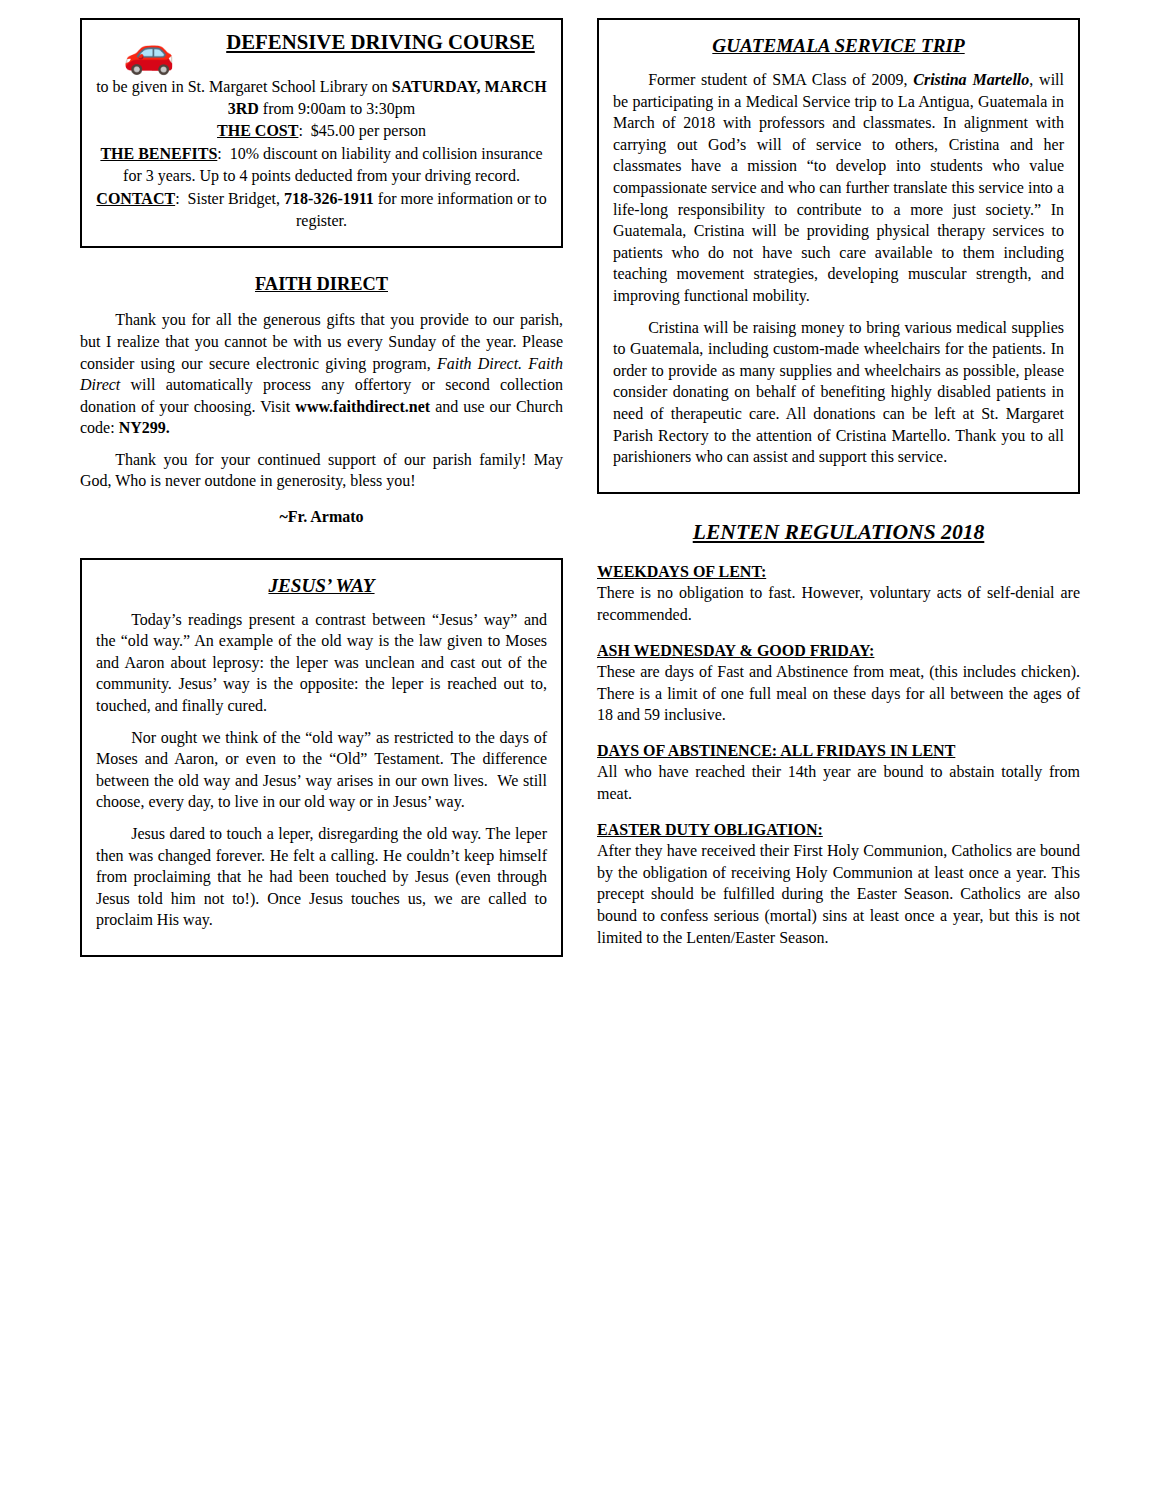🚗
DEFENSIVE DRIVING COURSE
to be given in St. Margaret School Library on SATURDAY, MARCH 3RD from 9:00am to 3:30pm
THE COST: $45.00 per person
THE BENEFITS: 10% discount on liability and collision insurance for 3 years. Up to 4 points deducted from your driving record.
CONTACT: Sister Bridget, 718-326-1911 for more information or to register.
FAITH DIRECT
Thank you for all the generous gifts that you provide to our parish, but I realize that you cannot be with us every Sunday of the year. Please consider using our secure electronic giving program, Faith Direct. Faith Direct will automatically process any offertory or second collection donation of your choosing. Visit www.faithdirect.net and use our Church code: NY299.
Thank you for your continued support of our parish family! May God, Who is never outdone in generosity, bless you!
~Fr. Armato
JESUS’ WAY
Today’s readings present a contrast between “Jesus’ way” and the “old way.” An example of the old way is the law given to Moses and Aaron about leprosy: the leper was unclean and cast out of the community. Jesus’ way is the opposite: the leper is reached out to, touched, and finally cured.
Nor ought we think of the “old way” as restricted to the days of Moses and Aaron, or even to the “Old” Testament. The difference between the old way and Jesus’ way arises in our own lives. We still choose, every day, to live in our old way or in Jesus’ way.
Jesus dared to touch a leper, disregarding the old way. The leper then was changed forever. He felt a calling. He couldn’t keep himself from proclaiming that he had been touched by Jesus (even through Jesus told him not to!). Once Jesus touches us, we are called to proclaim His way.
GUATEMALA SERVICE TRIP
Former student of SMA Class of 2009, Cristina Martello, will be participating in a Medical Service trip to La Antigua, Guatemala in March of 2018 with professors and classmates. In alignment with carrying out God’s will of service to others, Cristina and her classmates have a mission “to develop into students who value compassionate service and who can further translate this service into a life-long responsibility to contribute to a more just society.” In Guatemala, Cristina will be providing physical therapy services to patients who do not have such care available to them including teaching movement strategies, developing muscular strength, and improving functional mobility.
Cristina will be raising money to bring various medical supplies to Guatemala, including custom-made wheelchairs for the patients. In order to provide as many supplies and wheelchairs as possible, please consider donating on behalf of benefiting highly disabled patients in need of therapeutic care. All donations can be left at St. Margaret Parish Rectory to the attention of Cristina Martello. Thank you to all parishioners who can assist and support this service.
LENTEN REGULATIONS 2018
WEEKDAYS OF LENT:
There is no obligation to fast. However, voluntary acts of self-denial are recommended.
ASH WEDNESDAY & GOOD FRIDAY:
These are days of Fast and Abstinence from meat, (this includes chicken). There is a limit of one full meal on these days for all between the ages of 18 and 59 inclusive.
DAYS OF ABSTINENCE: ALL FRIDAYS IN LENT
All who have reached their 14th year are bound to abstain totally from meat.
EASTER DUTY OBLIGATION:
After they have received their First Holy Communion, Catholics are bound by the obligation of receiving Holy Communion at least once a year. This precept should be fulfilled during the Easter Season. Catholics are also bound to confess serious (mortal) sins at least once a year, but this is not limited to the Lenten/Easter Season.